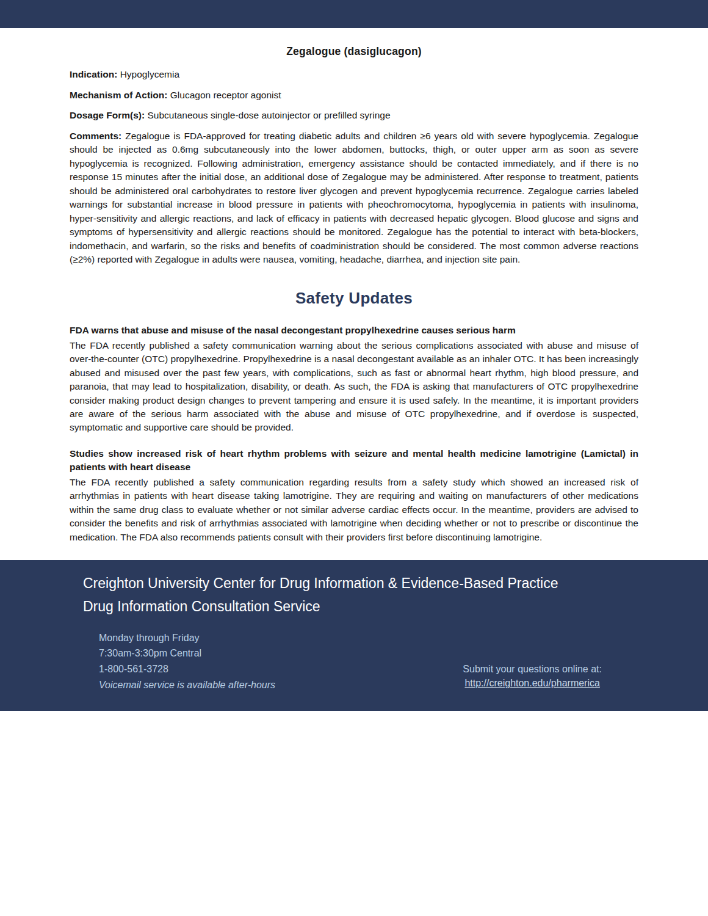Zegalogue (dasiglucagon)
Indication: Hypoglycemia
Mechanism of Action: Glucagon receptor agonist
Dosage Form(s): Subcutaneous single-dose autoinjector or prefilled syringe
Comments: Zegalogue is FDA-approved for treating diabetic adults and children ≥6 years old with severe hypoglycemia. Zegalogue should be injected as 0.6mg subcutaneously into the lower abdomen, buttocks, thigh, or outer upper arm as soon as severe hypoglycemia is recognized. Following administration, emergency assistance should be contacted immediately, and if there is no response 15 minutes after the initial dose, an additional dose of Zegalogue may be administered. After response to treatment, patients should be administered oral carbohydrates to restore liver glycogen and prevent hypoglycemia recurrence. Zegalogue carries labeled warnings for substantial increase in blood pressure in patients with pheochromocytoma, hypoglycemia in patients with insulinoma, hyper-sensitivity and allergic reactions, and lack of efficacy in patients with decreased hepatic glycogen. Blood glucose and signs and symptoms of hypersensitivity and allergic reactions should be monitored. Zegalogue has the potential to interact with beta-blockers, indomethacin, and warfarin, so the risks and benefits of coadministration should be considered. The most common adverse reactions (≥2%) reported with Zegalogue in adults were nausea, vomiting, headache, diarrhea, and injection site pain.
Safety Updates
FDA warns that abuse and misuse of the nasal decongestant propylhexedrine causes serious harm
The FDA recently published a safety communication warning about the serious complications associated with abuse and misuse of over-the-counter (OTC) propylhexedrine. Propylhexedrine is a nasal decongestant available as an inhaler OTC. It has been increasingly abused and misused over the past few years, with complications, such as fast or abnormal heart rhythm, high blood pressure, and paranoia, that may lead to hospitalization, disability, or death. As such, the FDA is asking that manufacturers of OTC propylhexedrine consider making product design changes to prevent tampering and ensure it is used safely. In the meantime, it is important providers are aware of the serious harm associated with the abuse and misuse of OTC propylhexedrine, and if overdose is suspected, symptomatic and supportive care should be provided.
Studies show increased risk of heart rhythm problems with seizure and mental health medicine lamotrigine (Lamictal) in patients with heart disease
The FDA recently published a safety communication regarding results from a safety study which showed an increased risk of arrhythmias in patients with heart disease taking lamotrigine. They are requiring and waiting on manufacturers of other medications within the same drug class to evaluate whether or not similar adverse cardiac effects occur. In the meantime, providers are advised to consider the benefits and risk of arrhythmias associated with lamotrigine when deciding whether or not to prescribe or discontinue the medication. The FDA also recommends patients consult with their providers first before discontinuing lamotrigine.
Creighton University Center for Drug Information & Evidence-Based Practice
Drug Information Consultation Service
Monday through Friday
7:30am-3:30pm Central
1-800-561-3728
Voicemail service is available after-hours
Submit your questions online at:
http://creighton.edu/pharmerica